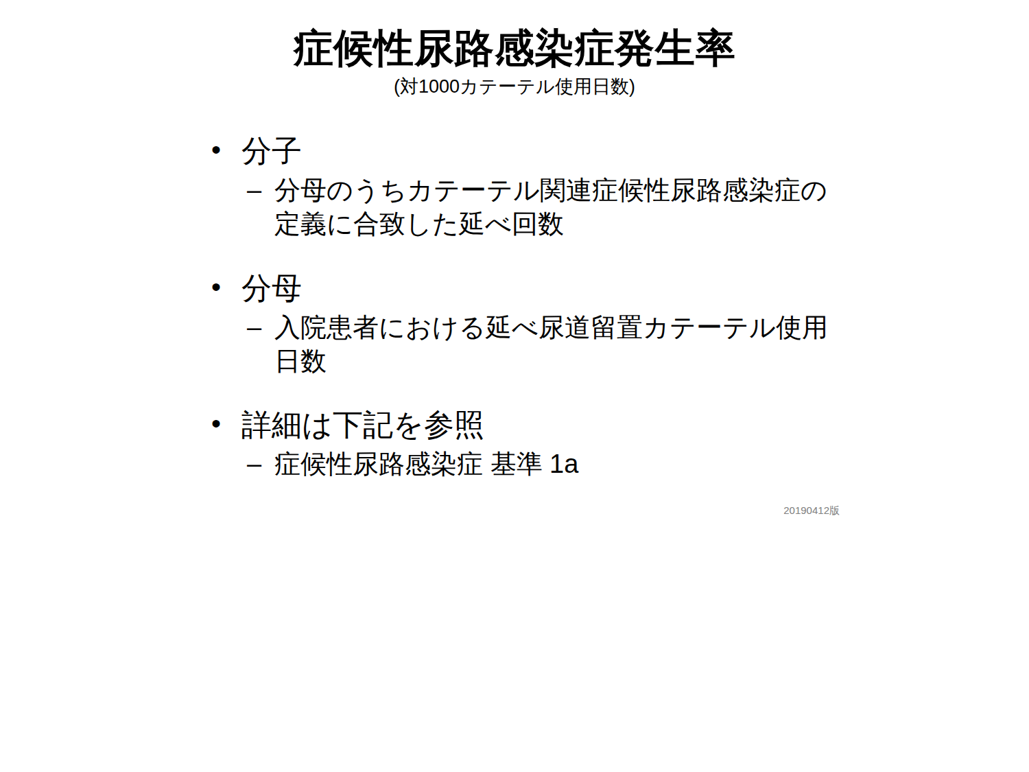症候性尿路感染症発生率
(対1000カテーテル使用日数)
分子
分母のうちカテーテル関連症候性尿路感染症の定義に合致した延べ回数
分母
入院患者における延べ尿道留置カテーテル使用日数
詳細は下記を参照
症候性尿路感染症 基準 1a
20190412版